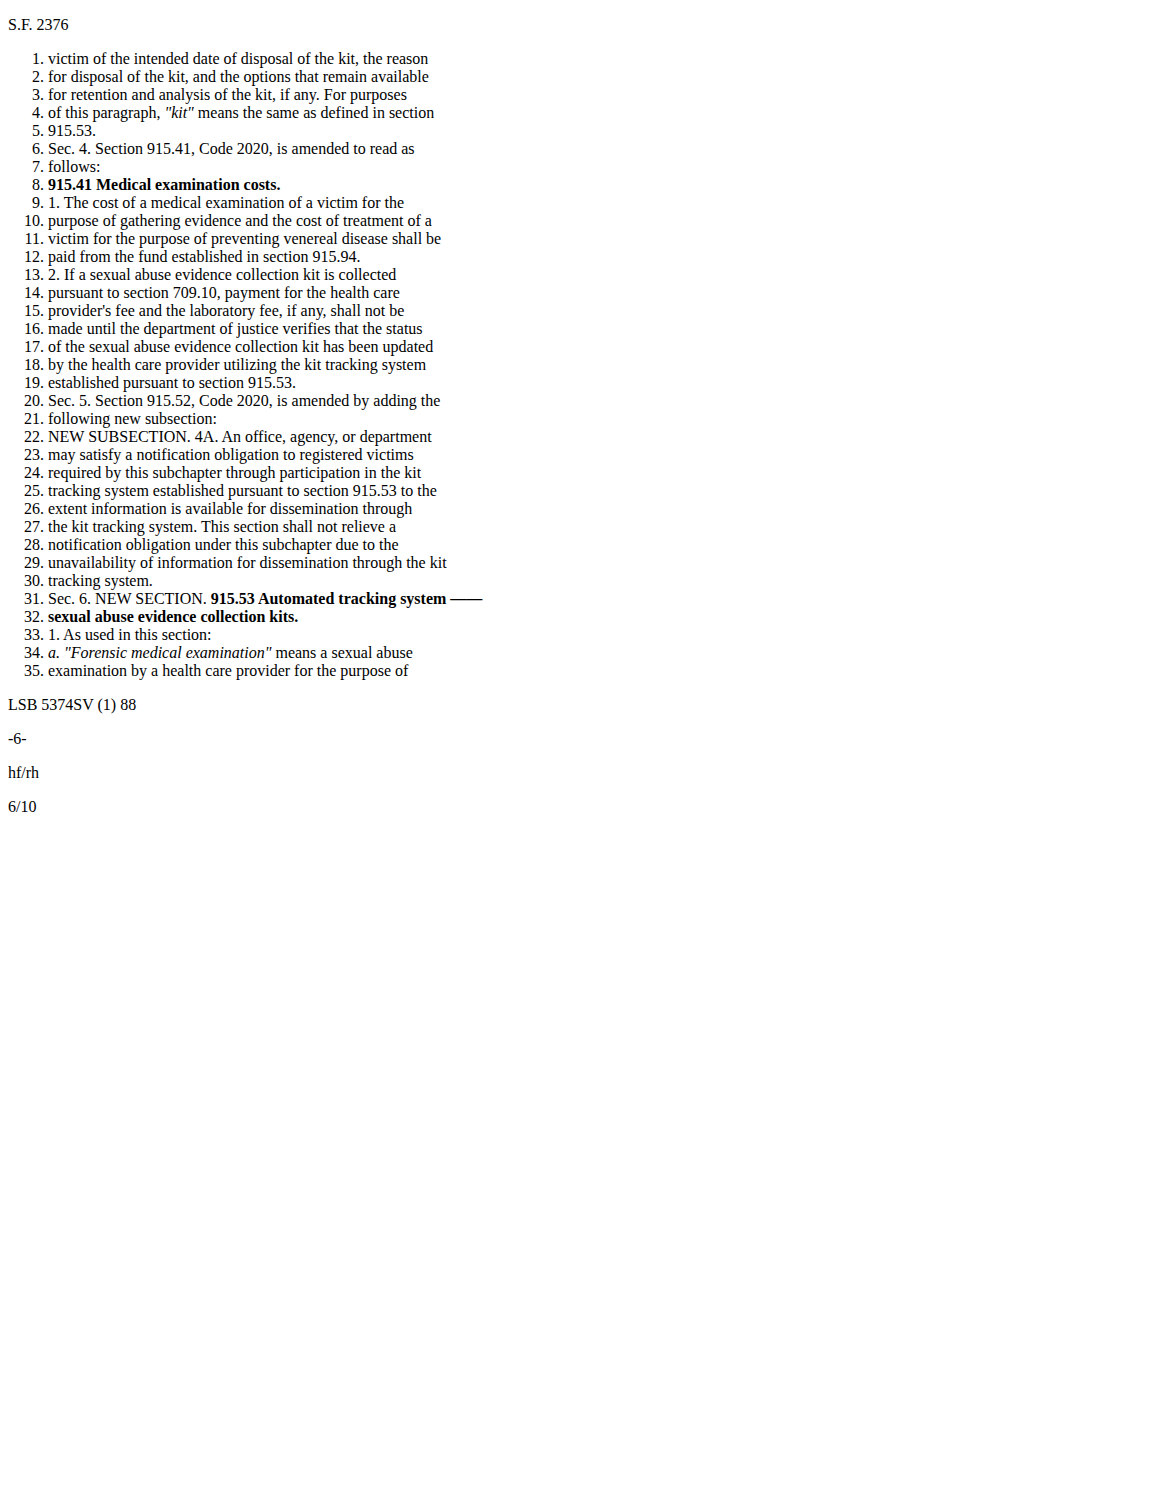S.F. 2376
victim of the intended date of disposal of the kit, the reason
for disposal of the kit, and the options that remain available
for retention and analysis of the kit, if any. For purposes
of this paragraph, "kit" means the same as defined in section
915.53.
Sec. 4. Section 915.41, Code 2020, is amended to read as
follows:
915.41 Medical examination costs.
1. The cost of a medical examination of a victim for the
purpose of gathering evidence and the cost of treatment of a
victim for the purpose of preventing venereal disease shall be
paid from the fund established in section 915.94.
2. If a sexual abuse evidence collection kit is collected
pursuant to section 709.10, payment for the health care
provider's fee and the laboratory fee, if any, shall not be
made until the department of justice verifies that the status
of the sexual abuse evidence collection kit has been updated
by the health care provider utilizing the kit tracking system
established pursuant to section 915.53.
Sec. 5. Section 915.52, Code 2020, is amended by adding the
following new subsection:
NEW SUBSECTION. 4A. An office, agency, or department
may satisfy a notification obligation to registered victims
required by this subchapter through participation in the kit
tracking system established pursuant to section 915.53 to the
extent information is available for dissemination through
the kit tracking system. This section shall not relieve a
notification obligation under this subchapter due to the
unavailability of information for dissemination through the kit
tracking system.
Sec. 6. NEW SECTION. 915.53 Automated tracking system ——
sexual abuse evidence collection kits.
1. As used in this section:
a. "Forensic medical examination" means a sexual abuse
examination by a health care provider for the purpose of
LSB 5374SV (1) 88
-6-
hf/rh
6/10